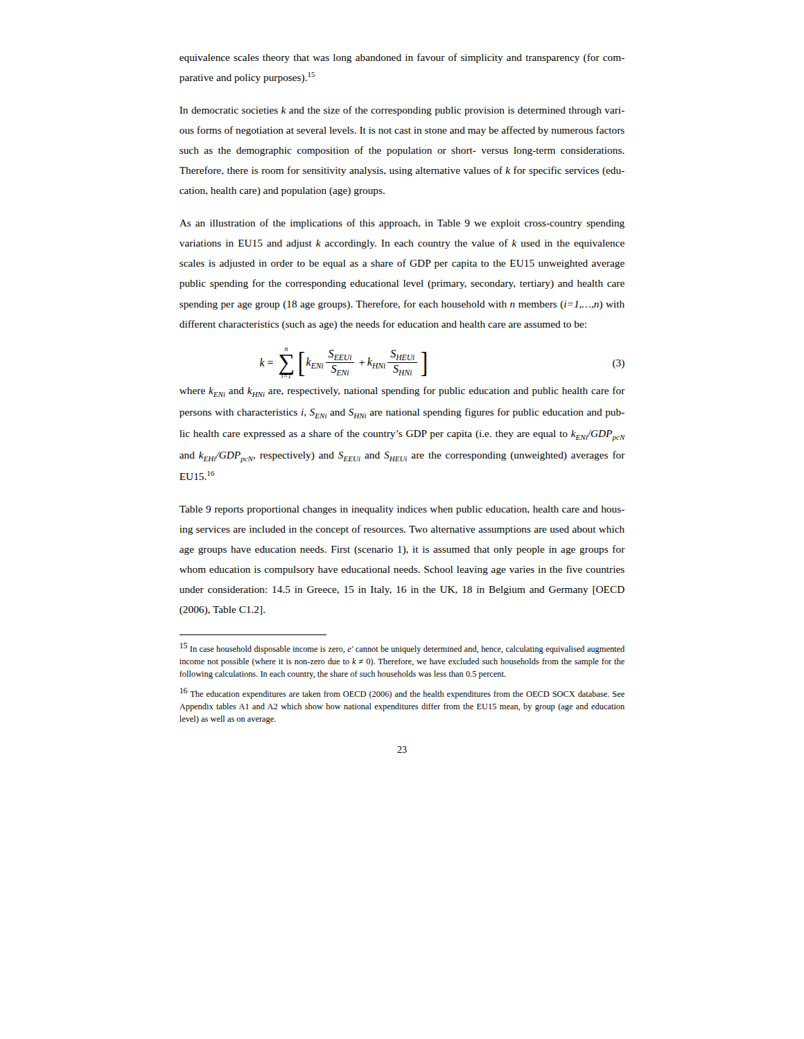equivalence scales theory that was long abandoned in favour of simplicity and transparency (for comparative and policy purposes).15
In democratic societies k and the size of the corresponding public provision is determined through various forms of negotiation at several levels. It is not cast in stone and may be affected by numerous factors such as the demographic composition of the population or short- versus long-term considerations. Therefore, there is room for sensitivity analysis, using alternative values of k for specific services (education, health care) and population (age) groups.
As an illustration of the implications of this approach, in Table 9 we exploit cross-country spending variations in EU15 and adjust k accordingly. In each country the value of k used in the equivalence scales is adjusted in order to be equal as a share of GDP per capita to the EU15 unweighted average public spending for the corresponding educational level (primary, secondary, tertiary) and health care spending per age group (18 age groups). Therefore, for each household with n members (i=1,…,n) with different characteristics (such as age) the needs for education and health care are assumed to be:
k = n ∑ i=1 [ kENi SEEUi SENi + kHNi SHEUi SHNi ]
(3)
where kENi and kHNi are, respectively, national spending for public education and public health care for persons with characteristics i, SENi and SHNi are national spending figures for public education and public health care expressed as a share of the country’s GDP per capita (i.e. they are equal to kENi/GDPpcN and kEHi/GDPpcN, respectively) and SEEUi and SHEUi are the corresponding (unweighted) averages for EU15.16
Table 9 reports proportional changes in inequality indices when public education, health care and housing services are included in the concept of resources. Two alternative assumptions are used about which age groups have education needs. First (scenario 1), it is assumed that only people in age groups for whom education is compulsory have educational needs. School leaving age varies in the five countries under consideration: 14.5 in Greece, 15 in Italy, 16 in the UK, 18 in Belgium and Germany [OECD (2006), Table C1.2].
15 In case household disposable income is zero, e′ cannot be uniquely determined and, hence, calculating equivalised augmented income not possible (where it is non-zero due to k ≠ 0). Therefore, we have excluded such households from the sample for the following calculations. In each country, the share of such households was less than 0.5 percent.
16 The education expenditures are taken from OECD (2006) and the health expenditures from the OECD SOCX database. See Appendix tables A1 and A2 which show how national expenditures differ from the EU15 mean, by group (age and education level) as well as on average.
23